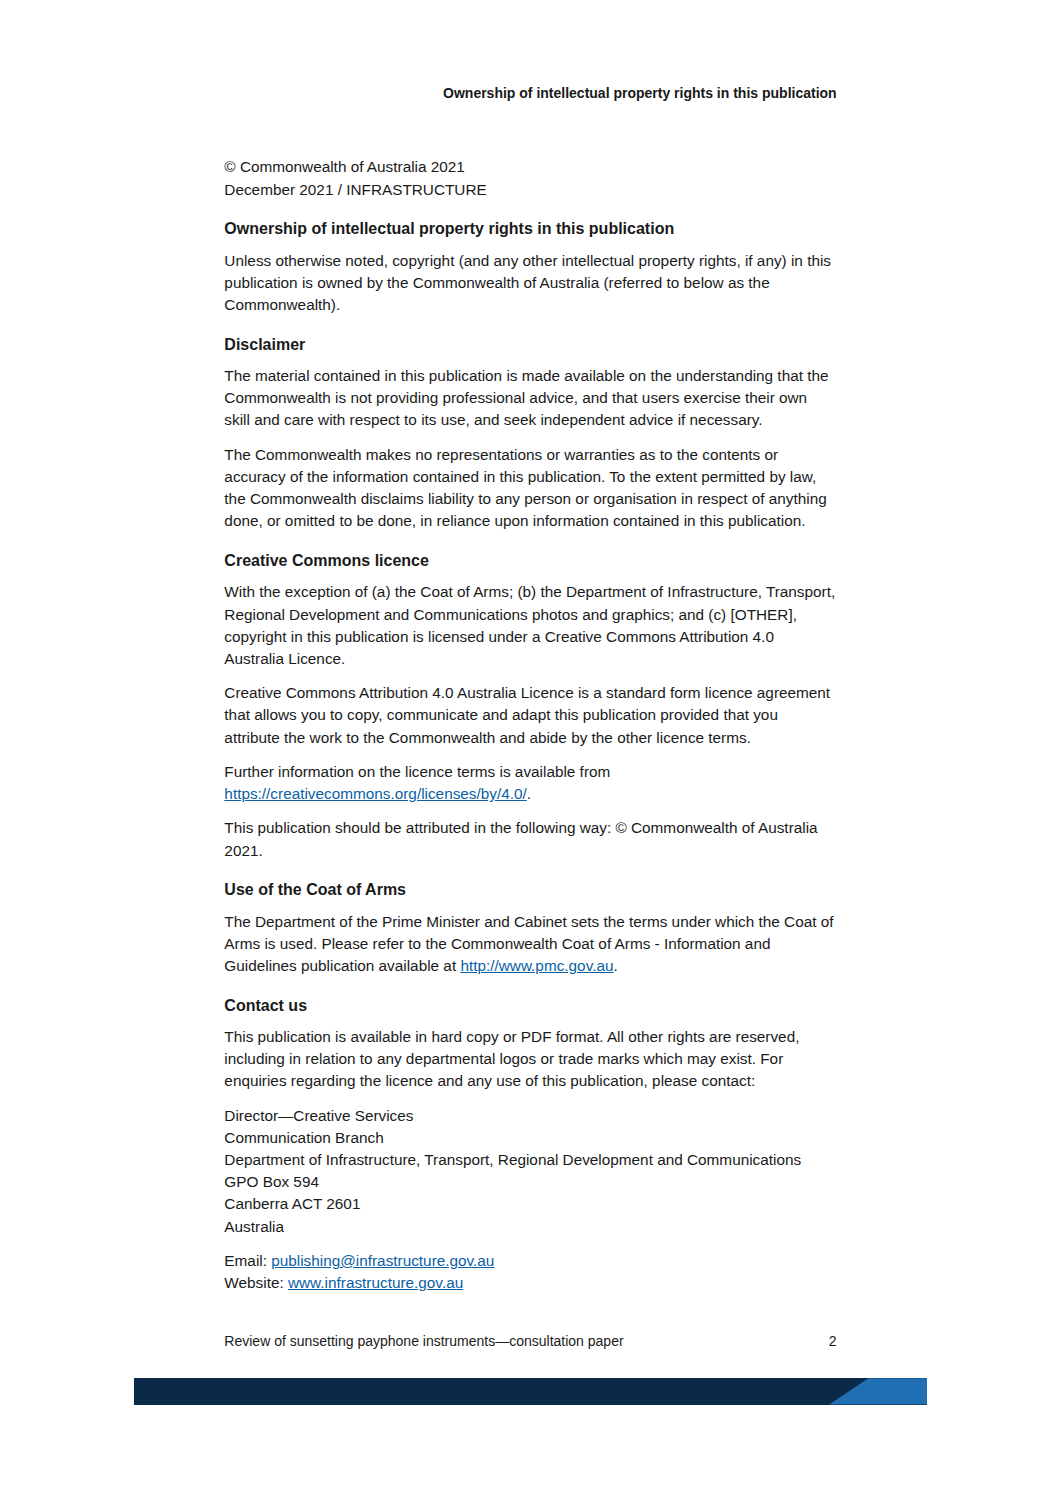Ownership of intellectual property rights in this publication
© Commonwealth of Australia 2021
December 2021 / INFRASTRUCTURE
Ownership of intellectual property rights in this publication
Unless otherwise noted, copyright (and any other intellectual property rights, if any) in this publication is owned by the Commonwealth of Australia (referred to below as the Commonwealth).
Disclaimer
The material contained in this publication is made available on the understanding that the Commonwealth is not providing professional advice, and that users exercise their own skill and care with respect to its use, and seek independent advice if necessary.
The Commonwealth makes no representations or warranties as to the contents or accuracy of the information contained in this publication. To the extent permitted by law, the Commonwealth disclaims liability to any person or organisation in respect of anything done, or omitted to be done, in reliance upon information contained in this publication.
Creative Commons licence
With the exception of (a) the Coat of Arms; (b) the Department of Infrastructure, Transport, Regional Development and Communications photos and graphics; and (c) [OTHER], copyright in this publication is licensed under a Creative Commons Attribution 4.0 Australia Licence.
Creative Commons Attribution 4.0 Australia Licence is a standard form licence agreement that allows you to copy, communicate and adapt this publication provided that you attribute the work to the Commonwealth and abide by the other licence terms.
Further information on the licence terms is available from https://creativecommons.org/licenses/by/4.0/.
This publication should be attributed in the following way: © Commonwealth of Australia 2021.
Use of the Coat of Arms
The Department of the Prime Minister and Cabinet sets the terms under which the Coat of Arms is used. Please refer to the Commonwealth Coat of Arms - Information and Guidelines publication available at http://www.pmc.gov.au.
Contact us
This publication is available in hard copy or PDF format. All other rights are reserved, including in relation to any departmental logos or trade marks which may exist. For enquiries regarding the licence and any use of this publication, please contact:
Director—Creative Services Communication Branch Department of Infrastructure, Transport, Regional Development and Communications GPO Box 594 Canberra ACT 2601 Australia
Email: publishing@infrastructure.gov.au Website: www.infrastructure.gov.au
Review of sunsetting payphone instruments—consultation paper 2